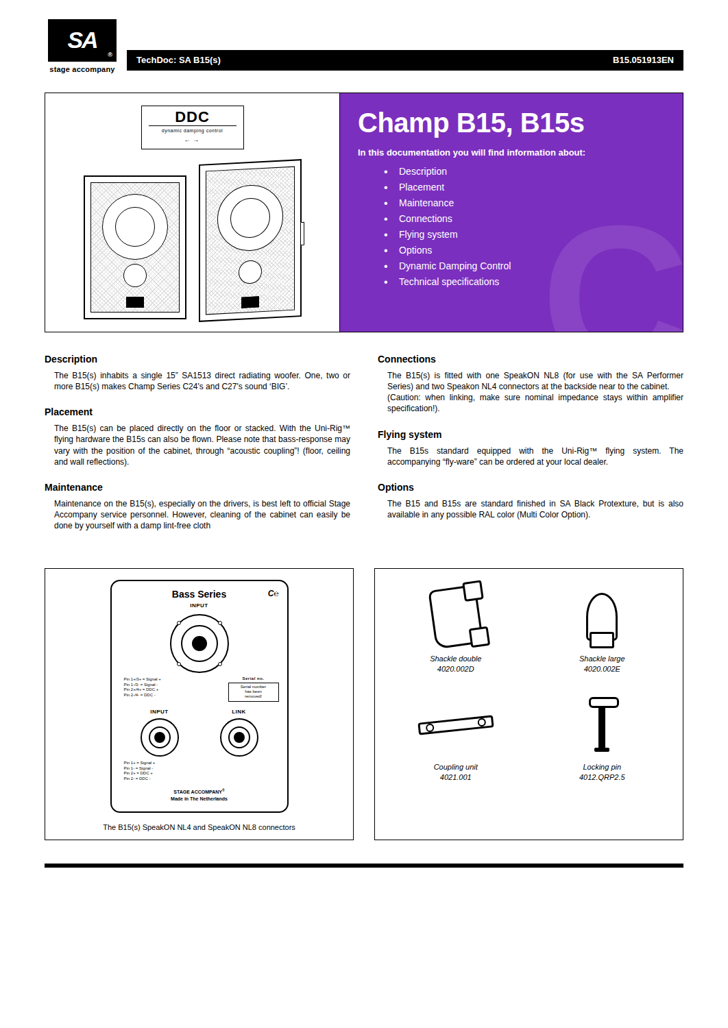SA®
stage accompany
TechDoc: SA B15(s) B15.051913EN
DDC dynamic damping control
←→
Champ B15, B15s
In this documentation you will find information about:
Description
Placement
Maintenance
Connections
Flying system
Options
Dynamic Damping Control
Technical specifications
Description
The B15(s) inhabits a single 15” SA1513 direct radiating woofer. One, two or more B15(s) makes Champ Series C24's and C27's sound ‘BIG’.
Placement
The B15(s) can be placed directly on the floor or stacked. With the Uni-Rig™ flying hardware the B15s can also be flown. Please note that bass-response may vary with the position of the cabinet, through “acoustic coupling”! (floor, ceiling and wall reflections).
Maintenance
Maintenance on the B15(s), especially on the drivers, is best left to official Stage Accompany service personnel. However, cleaning of the cabinet can easily be done by yourself with a damp lint-free cloth
Connections
The B15(s) is fitted with one SpeakON NL8 (for use with the SA Performer Series) and two Speakon NL4 connectors at the backside near to the cabinet.
(Caution: when linking, make sure nominal impedance stays within amplifier specification!).
Flying system
The B15s standard equipped with the Uni-Rig™ flying system. The accompanying “fly-ware” can be ordered at your local dealer.
Options
The B15 and B15s are standard finished in SA Black Protexture, but is also available in any possible RAL color (Multi Color Option).
Bass Series
C℮
INPUT
Pin 1+/3+ = Signal +
Pin 1-/3- = Signal -
Pin 2+/4+ = DDC +
Pin 2-/4- = DDC -
Serial no.
Serial number
has been
removed!
INPUT
LINK
Pin 1+ = Signal +
Pin 1- = Signal -
Pin 2+ = DDC +
Pin 2- = DDC -
STAGE ACCOMPANY®
Made in The Netherlands
The B15(s) SpeakON NL4 and SpeakON NL8 connectors
Shackle double
4020.002D
Shackle large
4020.002E
Coupling unit
4021.001
Locking pin
4012.QRP2.5